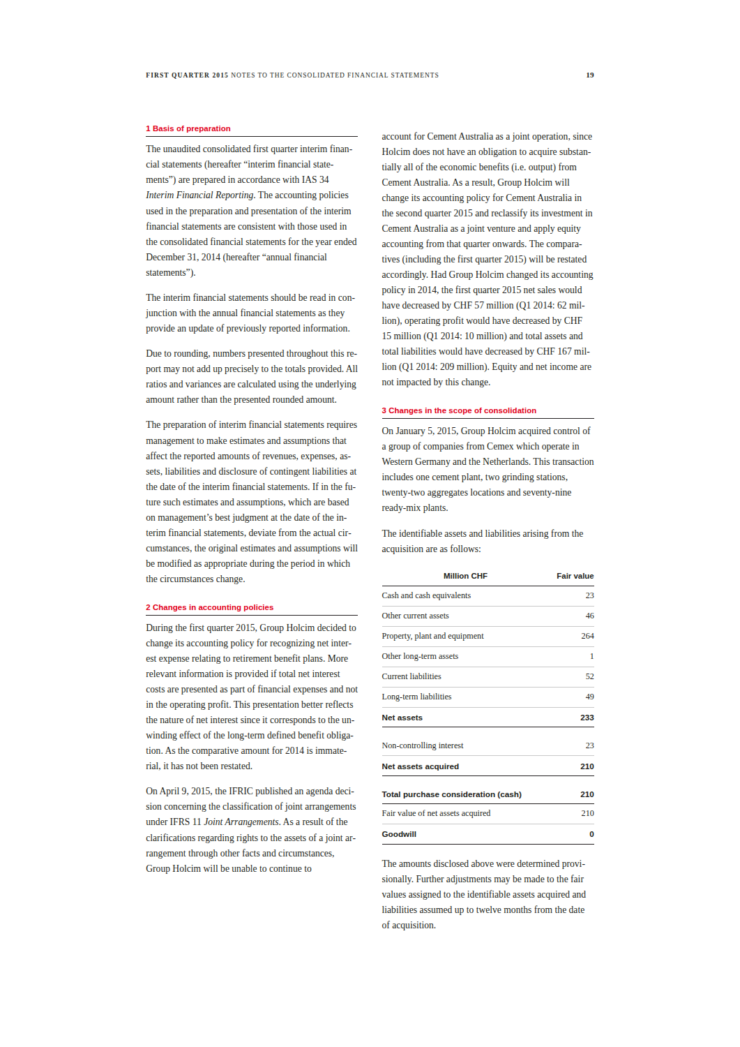FIRST QUARTER 2015 Notes to the Consolidated Financial Statements
19
1 Basis of preparation
The unaudited consolidated first quarter interim financial statements (hereafter “interim financial statements”) are prepared in accordance with IAS 34 Interim Financial Reporting. The accounting policies used in the preparation and presentation of the interim financial statements are consistent with those used in the consolidated financial statements for the year ended December 31, 2014 (hereafter “annual financial statements”).
The interim financial statements should be read in conjunction with the annual financial statements as they provide an update of previously reported information.
Due to rounding, numbers presented throughout this report may not add up precisely to the totals provided. All ratios and variances are calculated using the underlying amount rather than the presented rounded amount.
The preparation of interim financial statements requires management to make estimates and assumptions that affect the reported amounts of revenues, expenses, assets, liabilities and disclosure of contingent liabilities at the date of the interim financial statements. If in the future such estimates and assumptions, which are based on management’s best judgment at the date of the interim financial statements, deviate from the actual circumstances, the original estimates and assumptions will be modified as appropriate during the period in which the circumstances change.
2 Changes in accounting policies
During the first quarter 2015, Group Holcim decided to change its accounting policy for recognizing net interest expense relating to retirement benefit plans. More relevant information is provided if total net interest costs are presented as part of financial expenses and not in the operating profit. This presentation better reflects the nature of net interest since it corresponds to the unwinding effect of the long-term defined benefit obligation. As the comparative amount for 2014 is immaterial, it has not been restated.
On April 9, 2015, the IFRIC published an agenda decision concerning the classification of joint arrangements under IFRS 11 Joint Arrangements. As a result of the clarifications regarding rights to the assets of a joint arrangement through other facts and circumstances, Group Holcim will be unable to continue to
account for Cement Australia as a joint operation, since Holcim does not have an obligation to acquire substantially all of the economic benefits (i.e. output) from Cement Australia. As a result, Group Holcim will change its accounting policy for Cement Australia in the second quarter 2015 and reclassify its investment in Cement Australia as a joint venture and apply equity accounting from that quarter onwards. The comparatives (including the first quarter 2015) will be restated accordingly. Had Group Holcim changed its accounting policy in 2014, the first quarter 2015 net sales would have decreased by CHF 57 million (Q1 2014: 62 million), operating profit would have decreased by CHF 15 million (Q1 2014: 10 million) and total assets and total liabilities would have decreased by CHF 167 million (Q1 2014: 209 million). Equity and net income are not impacted by this change.
3 Changes in the scope of consolidation
On January 5, 2015, Group Holcim acquired control of a group of companies from Cemex which operate in Western Germany and the Netherlands. This transaction includes one cement plant, two grinding stations, twenty-two aggregates locations and seventy-nine ready-mix plants.
The identifiable assets and liabilities arising from the acquisition are as follows:
| Million CHF | Fair value |
| --- | --- |
| Cash and cash equivalents | 23 |
| Other current assets | 46 |
| Property, plant and equipment | 264 |
| Other long-term assets | 1 |
| Current liabilities | 52 |
| Long-term liabilities | 49 |
| Net assets | 233 |
| Non-controlling interest | 23 |
| Net assets acquired | 210 |
| Total purchase consideration (cash) | 210 |
| Fair value of net assets acquired | 210 |
| Goodwill | 0 |
The amounts disclosed above were determined provisionally. Further adjustments may be made to the fair values assigned to the identifiable assets acquired and liabilities assumed up to twelve months from the date of acquisition.